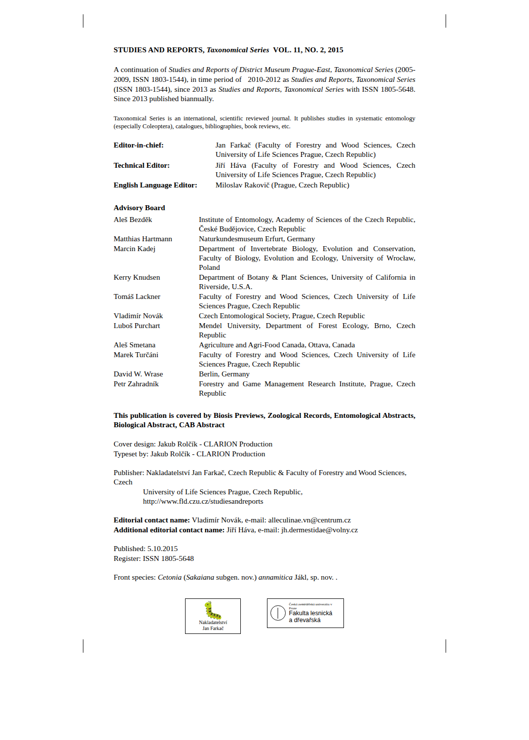STUDIES AND REPORTS, Taxonomical Series VOL. 11, NO. 2, 2015
A continuation of Studies and Reports of District Museum Prague-East, Taxonomical Series (2005-2009, ISSN 1803-1544), in time period of 2010-2012 as Studies and Reports, Taxonomical Series (ISSN 1803-1544), since 2013 as Studies and Reports, Taxonomical Series with ISSN 1805-5648. Since 2013 published biannually.
Taxonomical Series is an international, scientific reviewed journal. It publishes studies in systematic entomology (especially Coleoptera), catalogues, bibliographies, book reviews, etc.
| Editor-in-chief: | Jan Farkač (Faculty of Forestry and Wood Sciences, Czech University of Life Sciences Prague, Czech Republic) |
| Technical Editor: | Jiří Háva (Faculty of Forestry and Wood Sciences, Czech University of Life Sciences Prague, Czech Republic) |
| English Language Editor: | Miloslav Rakovič (Prague, Czech Republic) |
Advisory Board
| Aleš Bezděk | Institute of Entomology, Academy of Sciences of the Czech Republic, České Budějovice, Czech Republic |
| Matthias Hartmann | Naturkundesmuseum Erfurt, Germany |
| Marcin Kadej | Department of Invertebrate Biology, Evolution and Conservation, Faculty of Biology, Evolution and Ecology, University of Wrocław, Poland |
| Kerry Knudsen | Department of Botany & Plant Sciences, University of California in Riverside, U.S.A. |
| Tomáš Lackner | Faculty of Forestry and Wood Sciences, Czech University of Life Sciences Prague, Czech Republic |
| Vladimír Novák | Czech Entomological Society, Prague, Czech Republic |
| Luboš Purchart | Mendel University, Department of Forest Ecology, Brno, Czech Republic |
| Aleš Smetana | Agriculture and Agri-Food Canada, Ottava, Canada |
| Marek Turčáni | Faculty of Forestry and Wood Sciences, Czech University of Life Sciences Prague, Czech Republic |
| David W. Wrase | Berlin, Germany |
| Petr Zahradník | Forestry and Game Management Research Institute, Prague, Czech Republic |
This publication is covered by Biosis Previews, Zoological Records, Entomological Abstracts, Biological Abstract, CAB Abstract
Cover design: Jakub Rolčík - CLARION Production
Typeset by: Jakub Rolčík - CLARION Production
Publisher: Nakladatelství Jan Farkač, Czech Republic & Faculty of Forestry and Wood Sciences, Czech
University of Life Sciences Prague, Czech Republic, http://www.fld.czu.cz/studiesandreports
Editorial contact name: Vladimír Novák, e-mail: alleculinae.vn@centrum.cz
Additional editorial contact name: Jiří Háva, e-mail: jh.dermestidae@volny.cz
Published: 5.10.2015
Register: ISSN 1805-5648
Front species: Cetonia (Sakaiana subgen. nov.) annamitica Jákl, sp. nov. .
🐛 Nakladatelství
Jan Farkač
Česká zemědělská univerzita v Praze Fakulta lesnická
a dřevařská